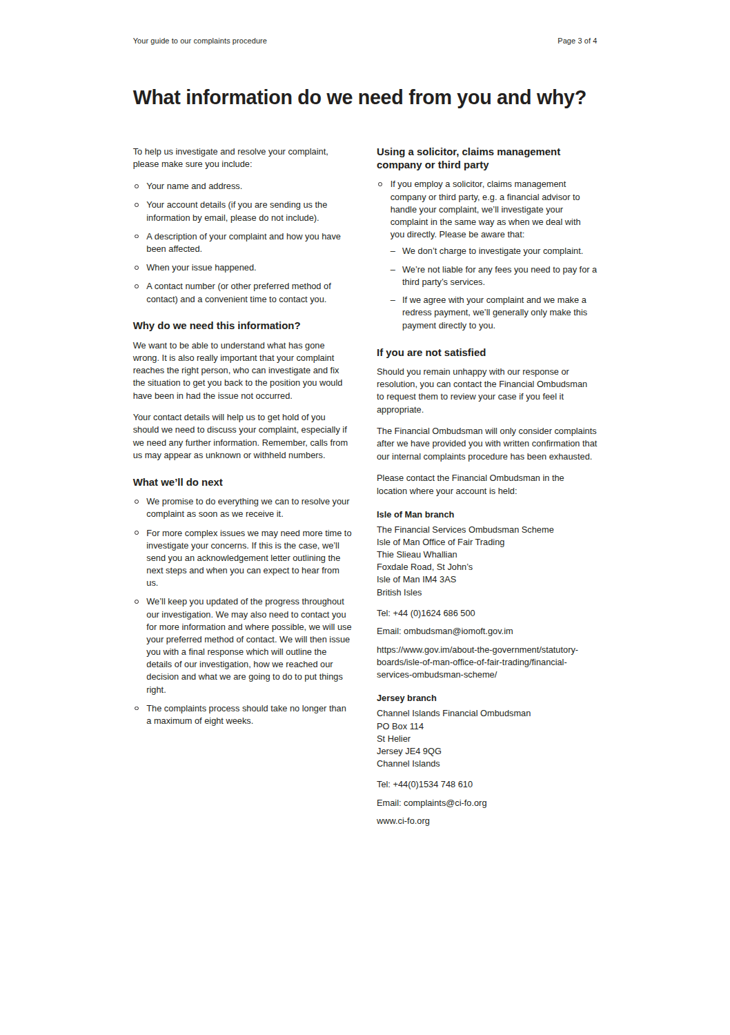Your guide to our complaints procedure
Page 3 of 4
What information do we need from you and why?
To help us investigate and resolve your complaint, please make sure you include:
Your name and address.
Your account details (if you are sending us the information by email, please do not include).
A description of your complaint and how you have been affected.
When your issue happened.
A contact number (or other preferred method of contact) and a convenient time to contact you.
Why do we need this information?
We want to be able to understand what has gone wrong. It is also really important that your complaint reaches the right person, who can investigate and fix the situation to get you back to the position you would have been in had the issue not occurred.
Your contact details will help us to get hold of you should we need to discuss your complaint, especially if we need any further information. Remember, calls from us may appear as unknown or withheld numbers.
What we’ll do next
We promise to do everything we can to resolve your complaint as soon as we receive it.
For more complex issues we may need more time to investigate your concerns. If this is the case, we’ll send you an acknowledgement letter outlining the next steps and when you can expect to hear from us.
We’ll keep you updated of the progress throughout our investigation. We may also need to contact you for more information and where possible, we will use your preferred method of contact. We will then issue you with a final response which will outline the details of our investigation, how we reached our decision and what we are going to do to put things right.
The complaints process should take no longer than a maximum of eight weeks.
Using a solicitor, claims management company or third party
If you employ a solicitor, claims management company or third party, e.g. a financial advisor to handle your complaint, we’ll investigate your complaint in the same way as when we deal with you directly. Please be aware that:
We don’t charge to investigate your complaint.
We’re not liable for any fees you need to pay for a third party’s services.
If we agree with your complaint and we make a redress payment, we’ll generally only make this payment directly to you.
If you are not satisfied
Should you remain unhappy with our response or resolution, you can contact the Financial Ombudsman to request them to review your case if you feel it appropriate.
The Financial Ombudsman will only consider complaints after we have provided you with written confirmation that our internal complaints procedure has been exhausted.
Please contact the Financial Ombudsman in the location where your account is held:
Isle of Man branch
The Financial Services Ombudsman Scheme
Isle of Man Office of Fair Trading
Thie Slieau Whallian
Foxdale Road, St John’s
Isle of Man IM4 3AS
British Isles
Tel: +44 (0)1624 686 500
Email: ombudsman@iomoft.gov.im
https://www.gov.im/about-the-government/statutory-boards/isle-of-man-office-of-fair-trading/financial-services-ombudsman-scheme/
Jersey branch
Channel Islands Financial Ombudsman
PO Box 114
St Helier
Jersey JE4 9QG
Channel Islands
Tel: +44(0)1534 748 610
Email: complaints@ci-fo.org
www.ci-fo.org